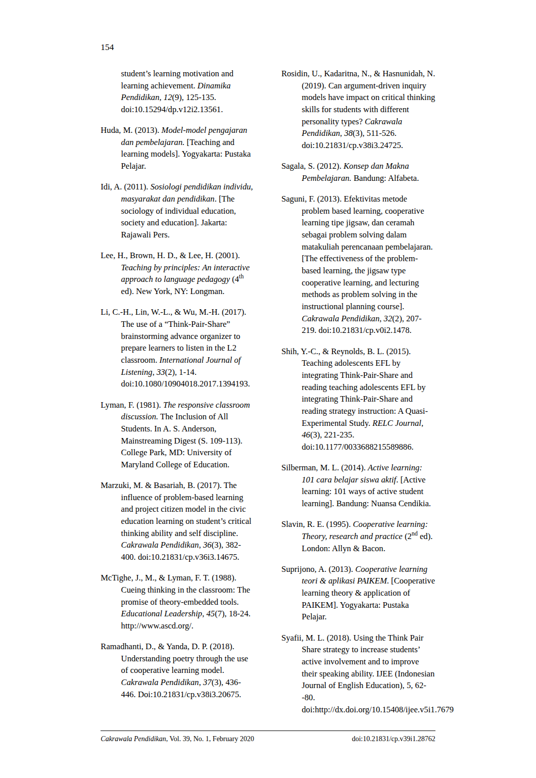154
student’s learning motivation and learning achievement. Dinamika Pendidikan, 12(9), 125-135. doi:10.15294/dp.v12i2.13561.
Huda, M. (2013). Model-model pengajaran dan pembelajaran. [Teaching and learning models]. Yogyakarta: Pustaka Pelajar.
Idi, A. (2011). Sosiologi pendidikan individu, masyarakat dan pendidikan. [The sociology of individual education, society and education]. Jakarta: Rajawali Pers.
Lee, H., Brown, H. D., & Lee, H. (2001). Teaching by principles: An interactive approach to language pedagogy (4th ed). New York, NY: Longman.
Li, C.-H., Lin, W.-L., & Wu, M.-H. (2017). The use of a “Think-Pair-Share” brainstorming advance organizer to prepare learners to listen in the L2 classroom. International Journal of Listening, 33(2), 1-14. doi:10.1080/10904018.2017.1394193.
Lyman, F. (1981). The responsive classroom discussion. The Inclusion of All Students. In A. S. Anderson, Mainstreaming Digest (S. 109-113). College Park, MD: University of Maryland College of Education.
Marzuki, M. & Basariah, B. (2017). The influence of problem-based learning and project citizen model in the civic education learning on student’s critical thinking ability and self discipline. Cakrawala Pendidikan, 36(3), 382-400. doi:10.21831/cp.v36i3.14675.
McTighe, J., M., & Lyman, F. T. (1988). Cueing thinking in the classroom: The promise of theory-embedded tools. Educational Leadership, 45(7), 18-24. http://www.ascd.org/.
Ramadhanti, D., & Yanda, D. P. (2018). Understanding poetry through the use of cooperative learning model. Cakrawala Pendidikan, 37(3), 436-446. Doi:10.21831/cp.v38i3.20675.
Rosidin, U., Kadaritna, N., & Hasnunidah, N. (2019). Can argument-driven inquiry models have impact on critical thinking skills for students with different personality types? Cakrawala Pendidikan, 38(3), 511-526. doi:10.21831/cp.v38i3.24725.
Sagala, S. (2012). Konsep dan Makna Pembelajaran. Bandung: Alfabeta.
Saguni, F. (2013). Efektivitas metode problem based learning, cooperative learning tipe jigsaw, dan ceramah sebagai problem solving dalam matakuliah perencanaan pembelajaran. [The effectiveness of the problem-based learning, the jigsaw type cooperative learning, and lecturing methods as problem solving in the instructional planning course]. Cakrawala Pendidikan, 32(2), 207-219. doi:10.21831/cp.v0i2.1478.
Shih, Y.-C., & Reynolds, B. L. (2015). Teaching adolescents EFL by integrating Think-Pair-Share and reading teaching adolescents EFL by integrating Think-Pair-Share and reading strategy instruction: A Quasi- Experimental Study. RELC Journal, 46(3), 221-235. doi:10.1177/0033688215589886.
Silberman, M. L. (2014). Active learning: 101 cara belajar siswa aktif. [Active learning: 101 ways of active student learning]. Bandung: Nuansa Cendikia.
Slavin, R. E. (1995). Cooperative learning: Theory, research and practice (2nd ed). London: Allyn & Bacon.
Suprijono, A. (2013). Cooperative learning teori & aplikasi PAIKEM. [Cooperative learning theory & application of PAIKEM]. Yogyakarta: Pustaka Pelajar.
Syafii, M. L. (2018). Using the Think Pair Share strategy to increase students’ active involvement and to improve their speaking ability. IJEE (Indonesian Journal of English Education), 5, 62--80. doi:http://dx.doi.org/10.15408/ijee.v5i1.7679
Cakrawala Pendidikan, Vol. 39, No. 1, February 2020
doi:10.21831/cp.v39i1.28762